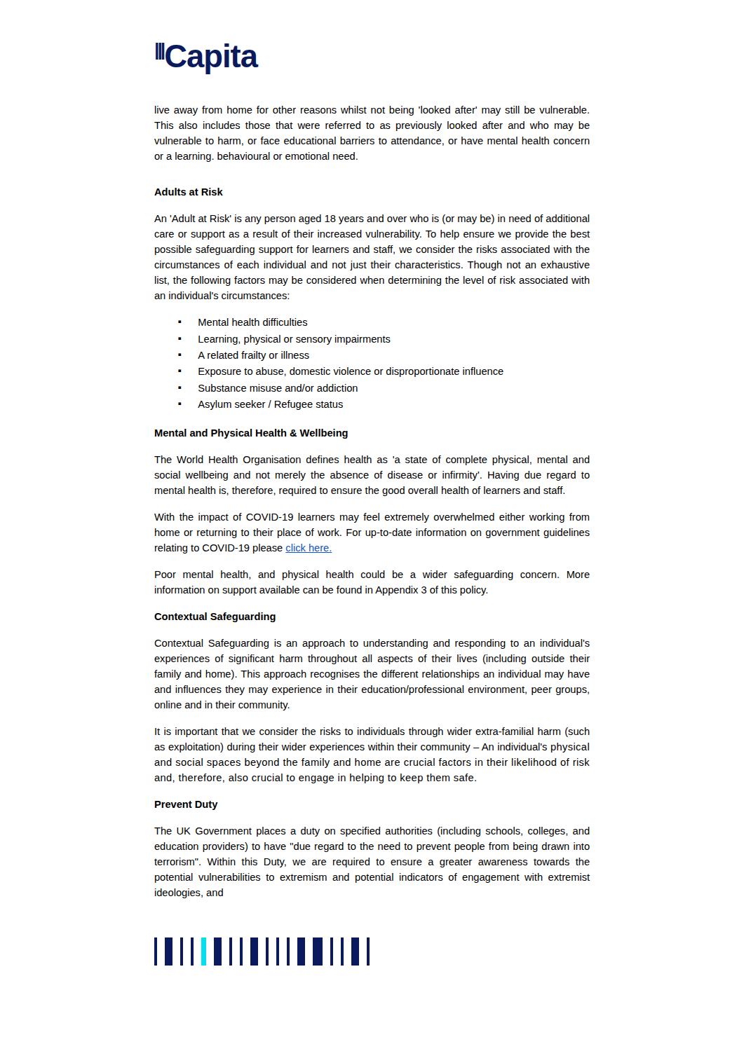|||Capita
live away from home for other reasons whilst not being 'looked after' may still be vulnerable. This also includes those that were referred to as previously looked after and who may be vulnerable to harm, or face educational barriers to attendance, or have mental health concern or a learning. behavioural or emotional need.
Adults at Risk
An 'Adult at Risk' is any person aged 18 years and over who is (or may be) in need of additional care or support as a result of their increased vulnerability. To help ensure we provide the best possible safeguarding support for learners and staff, we consider the risks associated with the circumstances of each individual and not just their characteristics. Though not an exhaustive list, the following factors may be considered when determining the level of risk associated with an individual's circumstances:
Mental health difficulties
Learning, physical or sensory impairments
A related frailty or illness
Exposure to abuse, domestic violence or disproportionate influence
Substance misuse and/or addiction
Asylum seeker / Refugee status
Mental and Physical Health & Wellbeing
The World Health Organisation defines health as 'a state of complete physical, mental and social wellbeing and not merely the absence of disease or infirmity'. Having due regard to mental health is, therefore, required to ensure the good overall health of learners and staff.
With the impact of COVID-19 learners may feel extremely overwhelmed either working from home or returning to their place of work. For up-to-date information on government guidelines relating to COVID-19 please click here.
Poor mental health, and physical health could be a wider safeguarding concern. More information on support available can be found in Appendix 3 of this policy.
Contextual Safeguarding
Contextual Safeguarding is an approach to understanding and responding to an individual's experiences of significant harm throughout all aspects of their lives (including outside their family and home). This approach recognises the different relationships an individual may have and influences they may experience in their education/professional environment, peer groups, online and in their community.
It is important that we consider the risks to individuals through wider extra-familial harm (such as exploitation) during their wider experiences within their community – An individual's physical and social spaces beyond the family and home are crucial factors in their likelihood of risk and, therefore, also crucial to engage in helping to keep them safe.
Prevent Duty
The UK Government places a duty on specified authorities (including schools, colleges, and education providers) to have "due regard to the need to prevent people from being drawn into terrorism". Within this Duty, we are required to ensure a greater awareness towards the potential vulnerabilities to extremism and potential indicators of engagement with extremist ideologies, and